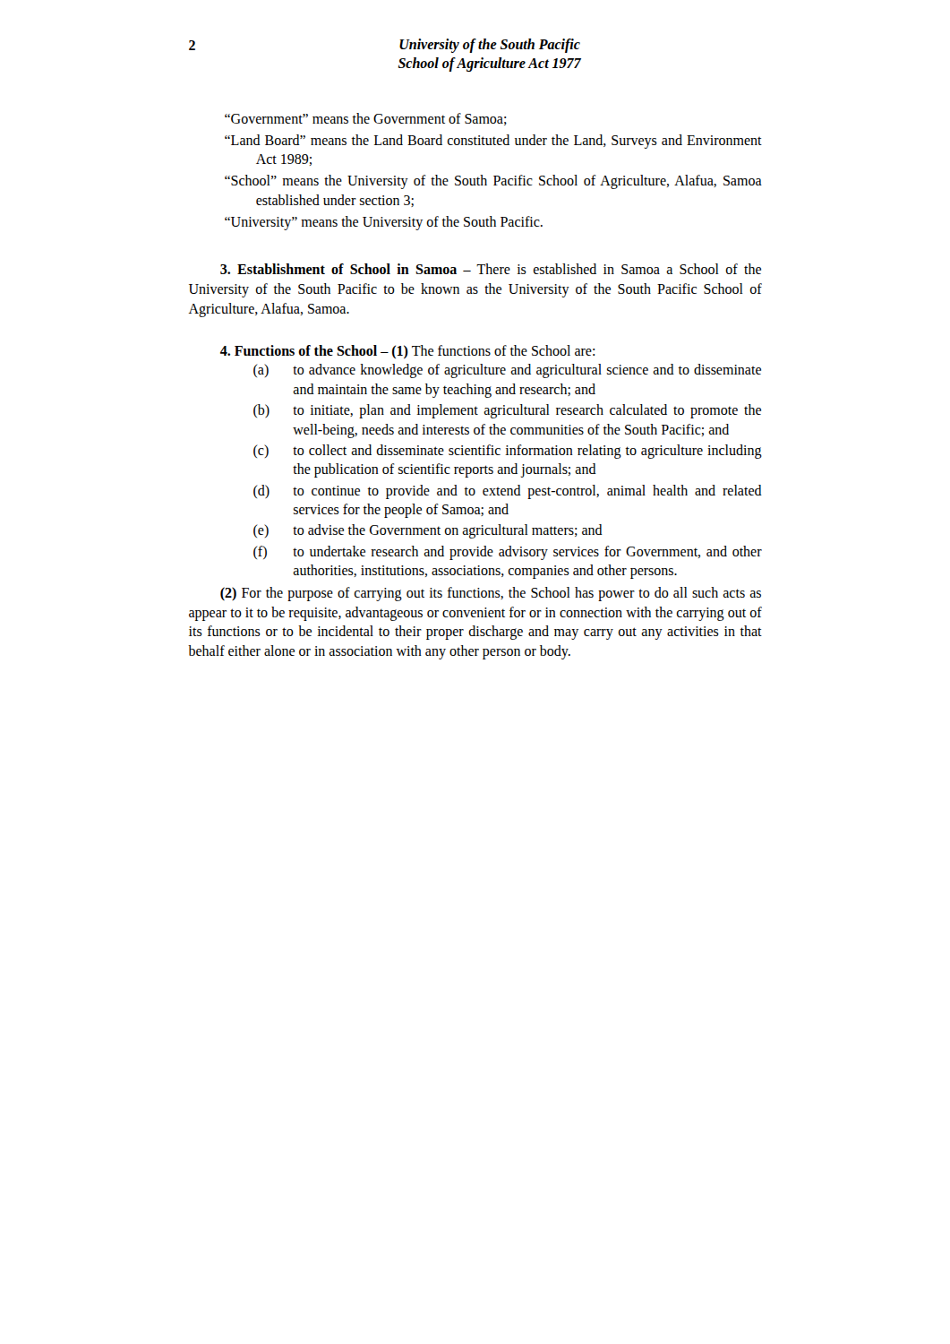2
University of the South Pacific
School of Agriculture Act 1977
“Government” means the Government of Samoa;
“Land Board” means the Land Board constituted under the Land, Surveys and Environment Act 1989;
“School” means the University of the South Pacific School of Agriculture, Alafua, Samoa established under section 3;
“University” means the University of the South Pacific.
3. Establishment of School in Samoa – There is established in Samoa a School of the University of the South Pacific to be known as the University of the South Pacific School of Agriculture, Alafua, Samoa.
4. Functions of the School – (1) The functions of the School are:
(a) to advance knowledge of agriculture and agricultural science and to disseminate and maintain the same by teaching and research; and
(b) to initiate, plan and implement agricultural research calculated to promote the well-being, needs and interests of the communities of the South Pacific; and
(c) to collect and disseminate scientific information relating to agriculture including the publication of scientific reports and journals; and
(d) to continue to provide and to extend pest-control, animal health and related services for the people of Samoa; and
(e) to advise the Government on agricultural matters; and
(f) to undertake research and provide advisory services for Government, and other authorities, institutions, associations, companies and other persons.
(2) For the purpose of carrying out its functions, the School has power to do all such acts as appear to it to be requisite, advantageous or convenient for or in connection with the carrying out of its functions or to be incidental to their proper discharge and may carry out any activities in that behalf either alone or in association with any other person or body.